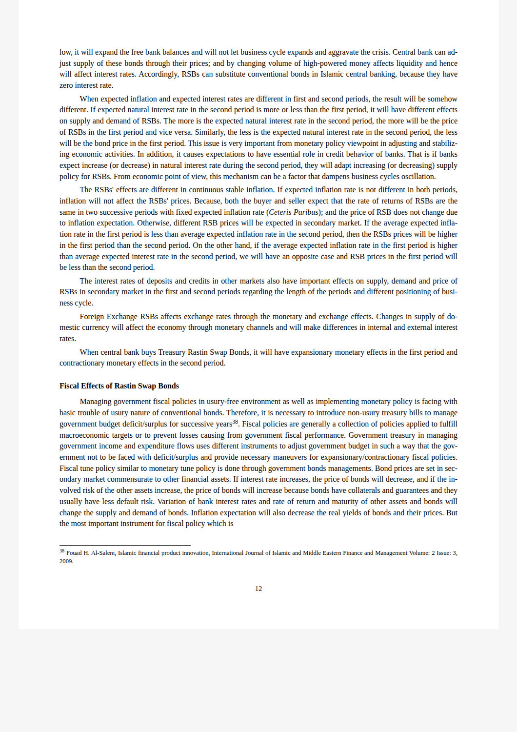low, it will expand the free bank balances and will not let business cycle expands and aggravate the crisis. Central bank can adjust supply of these bonds through their prices; and by changing volume of high-powered money affects liquidity and hence will affect interest rates. Accordingly, RSBs can substitute conventional bonds in Islamic central banking, because they have zero interest rate.
When expected inflation and expected interest rates are different in first and second periods, the result will be somehow different. If expected natural interest rate in the second period is more or less than the first period, it will have different effects on supply and demand of RSBs. The more is the expected natural interest rate in the second period, the more will be the price of RSBs in the first period and vice versa. Similarly, the less is the expected natural interest rate in the second period, the less will be the bond price in the first period. This issue is very important from monetary policy viewpoint in adjusting and stabilizing economic activities. In addition, it causes expectations to have essential role in credit behavior of banks. That is if banks expect increase (or decrease) in natural interest rate during the second period, they will adapt increasing (or decreasing) supply policy for RSBs. From economic point of view, this mechanism can be a factor that dampens business cycles oscillation.
The RSBs' effects are different in continuous stable inflation. If expected inflation rate is not different in both periods, inflation will not affect the RSBs' prices. Because, both the buyer and seller expect that the rate of returns of RSBs are the same in two successive periods with fixed expected inflation rate (Ceteris Paribus); and the price of RSB does not change due to inflation expectation. Otherwise, different RSB prices will be expected in secondary market. If the average expected inflation rate in the first period is less than average expected inflation rate in the second period, then the RSBs prices will be higher in the first period than the second period. On the other hand, if the average expected inflation rate in the first period is higher than average expected interest rate in the second period, we will have an opposite case and RSB prices in the first period will be less than the second period.
The interest rates of deposits and credits in other markets also have important effects on supply, demand and price of RSBs in secondary market in the first and second periods regarding the length of the periods and different positioning of business cycle.
Foreign Exchange RSBs affects exchange rates through the monetary and exchange effects. Changes in supply of domestic currency will affect the economy through monetary channels and will make differences in internal and external interest rates.
When central bank buys Treasury Rastin Swap Bonds, it will have expansionary monetary effects in the first period and contractionary monetary effects in the second period.
Fiscal Effects of Rastin Swap Bonds
Managing government fiscal policies in usury-free environment as well as implementing monetary policy is facing with basic trouble of usury nature of conventional bonds. Therefore, it is necessary to introduce non-usury treasury bills to manage government budget deficit/surplus for successive years38. Fiscal policies are generally a collection of policies applied to fulfill macroeconomic targets or to prevent losses causing from government fiscal performance. Government treasury in managing government income and expenditure flows uses different instruments to adjust government budget in such a way that the government not to be faced with deficit/surplus and provide necessary maneuvers for expansionary/contractionary fiscal policies. Fiscal tune policy similar to monetary tune policy is done through government bonds managements. Bond prices are set in secondary market commensurate to other financial assets. If interest rate increases, the price of bonds will decrease, and if the involved risk of the other assets increase, the price of bonds will increase because bonds have collaterals and guarantees and they usually have less default risk. Variation of bank interest rates and rate of return and maturity of other assets and bonds will change the supply and demand of bonds. Inflation expectation will also decrease the real yields of bonds and their prices. But the most important instrument for fiscal policy which is
38 Fouad H. Al-Salem, Islamic financial product innovation, International Journal of Islamic and Middle Eastern Finance and Management Volume: 2 Issue: 3, 2009.
12